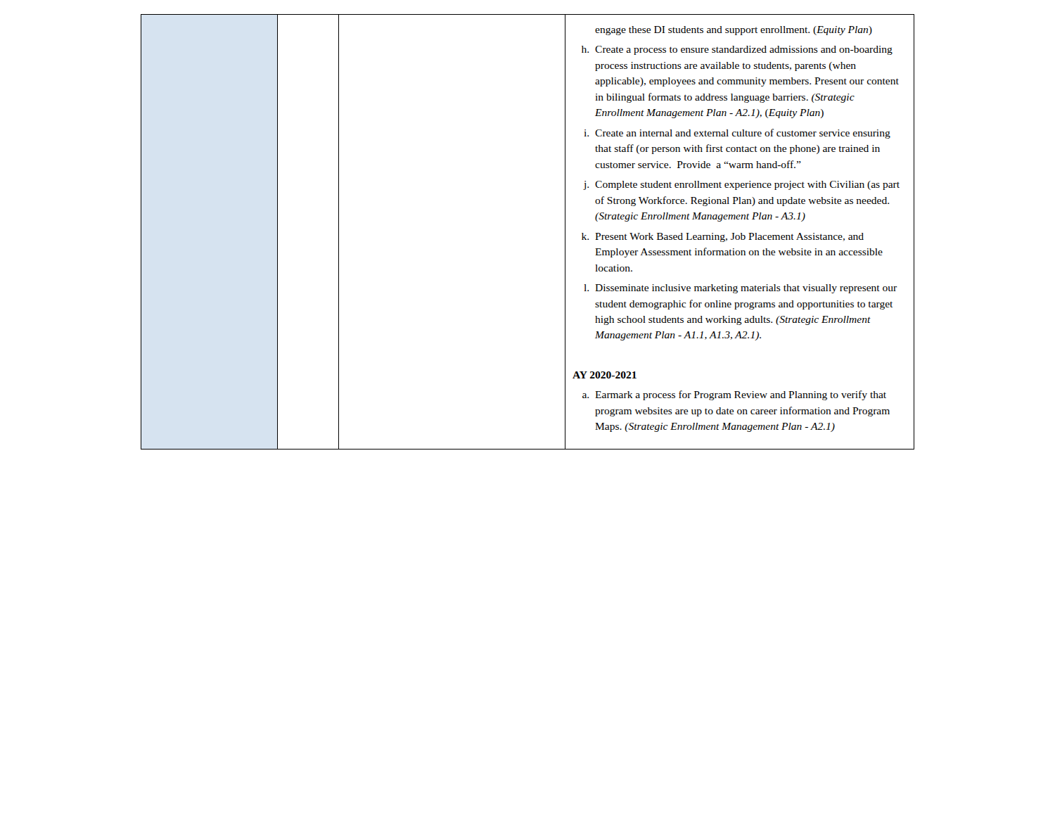| | | | engage these DI students and support enrollment. ( Equity Plan ) Create a process to ensure standardized admissions and on-boarding process instructions are available to students, parents (when applicable), employees and community members. Present our content in bilingual formats to address language barriers. (Strategic Enrollment Management Plan - A2.1), ( Equity Plan ) Create an internal and external culture of customer service ensuring that staff (or person with first contact on the phone) are trained in customer service. Provide a “warm hand-off.” Complete student enrollment experience project with Civilian (as part of Strong Workforce. Regional Plan) and update website as needed. (Strategic Enrollment Management Plan - A3.1) Present Work Based Learning, Job Placement Assistance, and Employer Assessment information on the website in an accessible location. Disseminate inclusive marketing materials that visually represent our student demographic for online programs and opportunities to target high school students and working adults. (Strategic Enrollment Management Plan - A1.1, A1.3, A2.1). AY 2020-2021 Earmark a process for Program Review and Planning to verify that program websites are up to date on career information and Program Maps. (Strategic Enrollment Management Plan - A2.1) |